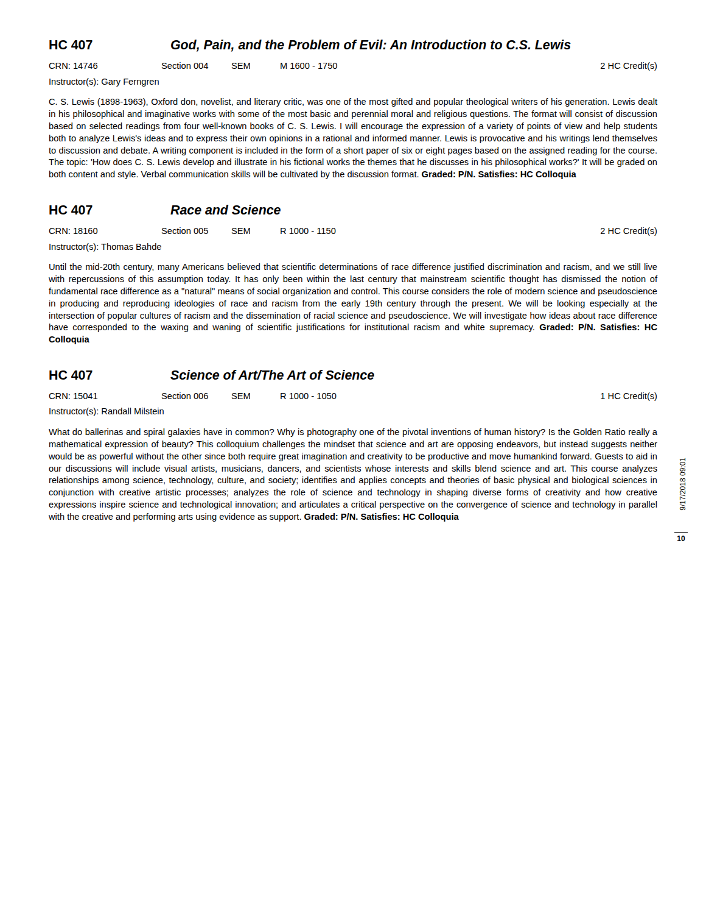HC 407 God, Pain, and the Problem of Evil: An Introduction to C.S. Lewis
CRN: 14746 Section 004 SEM M 1600 - 1750 2 HC Credit(s)
Instructor(s): Gary Ferngren
C. S. Lewis (1898-1963), Oxford don, novelist, and literary critic, was one of the most gifted and popular theological writers of his generation. Lewis dealt in his philosophical and imaginative works with some of the most basic and perennial moral and religious questions. The format will consist of discussion based on selected readings from four well-known books of C. S. Lewis. I will encourage the expression of a variety of points of view and help students both to analyze Lewis's ideas and to express their own opinions in a rational and informed manner. Lewis is provocative and his writings lend themselves to discussion and debate. A writing component is included in the form of a short paper of six or eight pages based on the assigned reading for the course. The topic: 'How does C. S. Lewis develop and illustrate in his fictional works the themes that he discusses in his philosophical works?' It will be graded on both content and style. Verbal communication skills will be cultivated by the discussion format. Graded: P/N. Satisfies: HC Colloquia
HC 407 Race and Science
CRN: 18160 Section 005 SEM R 1000 - 1150 2 HC Credit(s)
Instructor(s): Thomas Bahde
Until the mid-20th century, many Americans believed that scientific determinations of race difference justified discrimination and racism, and we still live with repercussions of this assumption today. It has only been within the last century that mainstream scientific thought has dismissed the notion of fundamental race difference as a "natural" means of social organization and control. This course considers the role of modern science and pseudoscience in producing and reproducing ideologies of race and racism from the early 19th century through the present. We will be looking especially at the intersection of popular cultures of racism and the dissemination of racial science and pseudoscience. We will investigate how ideas about race difference have corresponded to the waxing and waning of scientific justifications for institutional racism and white supremacy. Graded: P/N. Satisfies: HC Colloquia
HC 407 Science of Art/The Art of Science
CRN: 15041 Section 006 SEM R 1000 - 1050 1 HC Credit(s)
Instructor(s): Randall Milstein
What do ballerinas and spiral galaxies have in common? Why is photography one of the pivotal inventions of human history? Is the Golden Ratio really a mathematical expression of beauty? This colloquium challenges the mindset that science and art are opposing endeavors, but instead suggests neither would be as powerful without the other since both require great imagination and creativity to be productive and move humankind forward. Guests to aid in our discussions will include visual artists, musicians, dancers, and scientists whose interests and skills blend science and art. This course analyzes relationships among science, technology, culture, and society; identifies and applies concepts and theories of basic physical and biological sciences in conjunction with creative artistic processes; analyzes the role of science and technology in shaping diverse forms of creativity and how creative expressions inspire science and technological innovation; and articulates a critical perspective on the convergence of science and technology in parallel with the creative and performing arts using evidence as support. Graded: P/N. Satisfies: HC Colloquia
9/17/2018 09:01
10